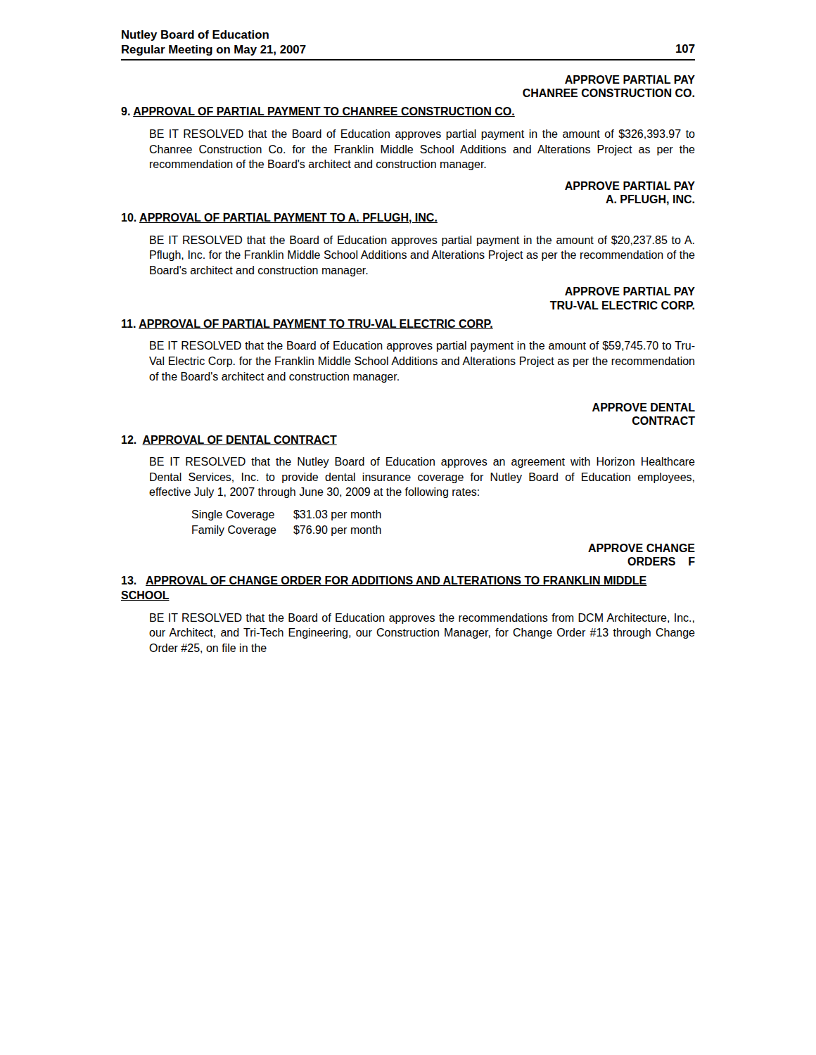Nutley Board of Education
Regular Meeting on May 21, 2007
107
Approve Partial Pay
Chanree Construction Co.
9. APPROVAL OF PARTIAL PAYMENT TO CHANREE CONSTRUCTION CO.
BE IT RESOLVED that the Board of Education approves partial payment in the amount of $326,393.97 to Chanree Construction Co. for the Franklin Middle School Additions and Alterations Project as per the recommendation of the Board's architect and construction manager.
Approve Partial Pay
A. Pflugh, Inc.
10. APPROVAL OF PARTIAL PAYMENT TO A. PFLUGH, INC.
BE IT RESOLVED that the Board of Education approves partial payment in the amount of $20,237.85 to A. Pflugh, Inc. for the Franklin Middle School Additions and Alterations Project as per the recommendation of the Board's architect and construction manager.
Approve Partial Pay
Tru-Val Electric Corp.
11. APPROVAL OF PARTIAL PAYMENT TO TRU-VAL ELECTRIC CORP.
BE IT RESOLVED that the Board of Education approves partial payment in the amount of $59,745.70 to Tru-Val Electric Corp. for the Franklin Middle School Additions and Alterations Project as per the recommendation of the Board's architect and construction manager.
Approve Dental
Contract
12. APPROVAL OF DENTAL CONTRACT
BE IT RESOLVED that the Nutley Board of Education approves an agreement with Horizon Healthcare Dental Services, Inc. to provide dental insurance coverage for Nutley Board of Education employees, effective July 1, 2007 through June 30, 2009 at the following rates:
| Single Coverage | $31.03 per month |
| Family Coverage | $76.90 per month |
Approve Change
Orders F
13. APPROVAL OF CHANGE ORDER FOR ADDITIONS AND ALTERATIONS TO FRANKLIN MIDDLE SCHOOL
BE IT RESOLVED that the Board of Education approves the recommendations from DCM Architecture, Inc., our Architect, and Tri-Tech Engineering, our Construction Manager, for Change Order #13 through Change Order #25, on file in the